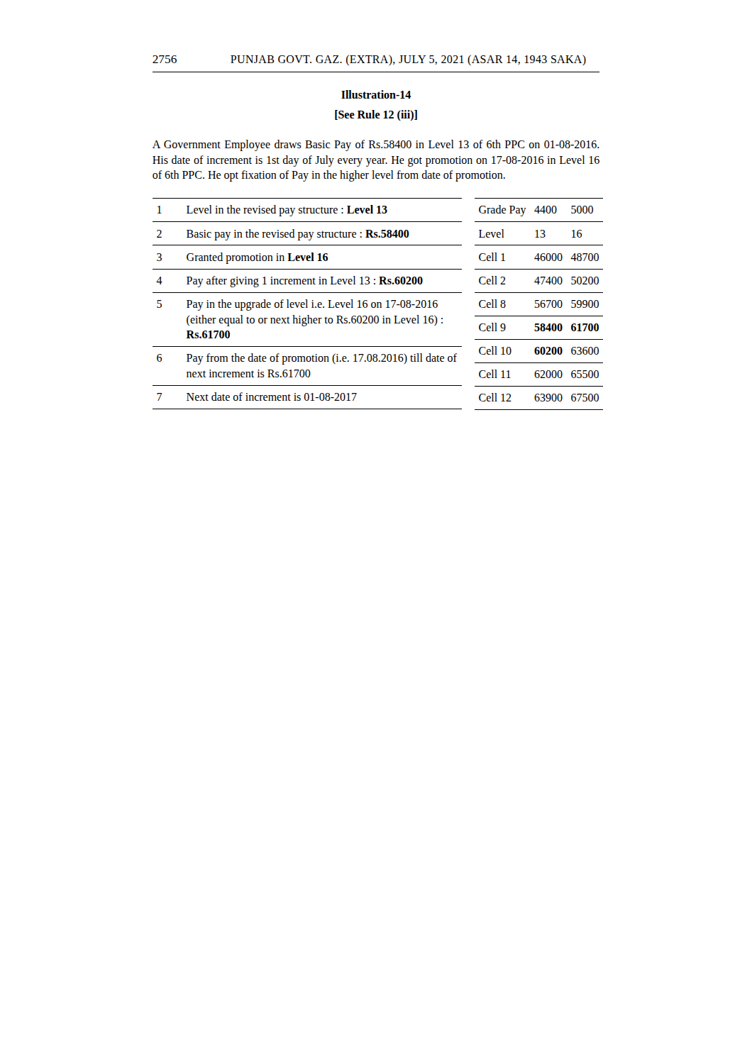2756
PUNJAB GOVT. GAZ. (EXTRA), JULY 5, 2021 (ASAR 14, 1943 SAKA)
Illustration-14
[See Rule 12 (iii)]
A Government Employee draws Basic Pay of Rs.58400 in Level 13 of 6th PPC on 01-08-2016. His date of increment is 1st day of July every year. He got promotion on 17-08-2016 in Level 16 of 6th PPC. He opt fixation of Pay in the higher level from date of promotion.
| 1 | Level in the revised pay structure : Level 13 |
| 2 | Basic pay in the revised pay structure : Rs.58400 |
| 3 | Granted promotion in Level 16 |
| 4 | Pay after giving 1 increment in Level 13 : Rs.60200 |
| 5 | Pay in the upgrade of level i.e. Level 16 on 17-08-2016 (either equal to or next higher to Rs.60200 in Level 16) : Rs.61700 |
| 6 | Pay from the date of promotion (i.e. 17.08.2016) till date of next increment is Rs.61700 |
| 7 | Next date of increment is 01-08-2017 |
| Grade Pay | 4400 | 5000 |
| Level | 13 | 16 |
| Cell 1 | 46000 | 48700 |
| Cell 2 | 47400 | 50200 |
| Cell 8 | 56700 | 59900 |
| Cell 9 | 58400 | 61700 |
| Cell 10 | 60200 | 63600 |
| Cell 11 | 62000 | 65500 |
| Cell 12 | 63900 | 67500 |